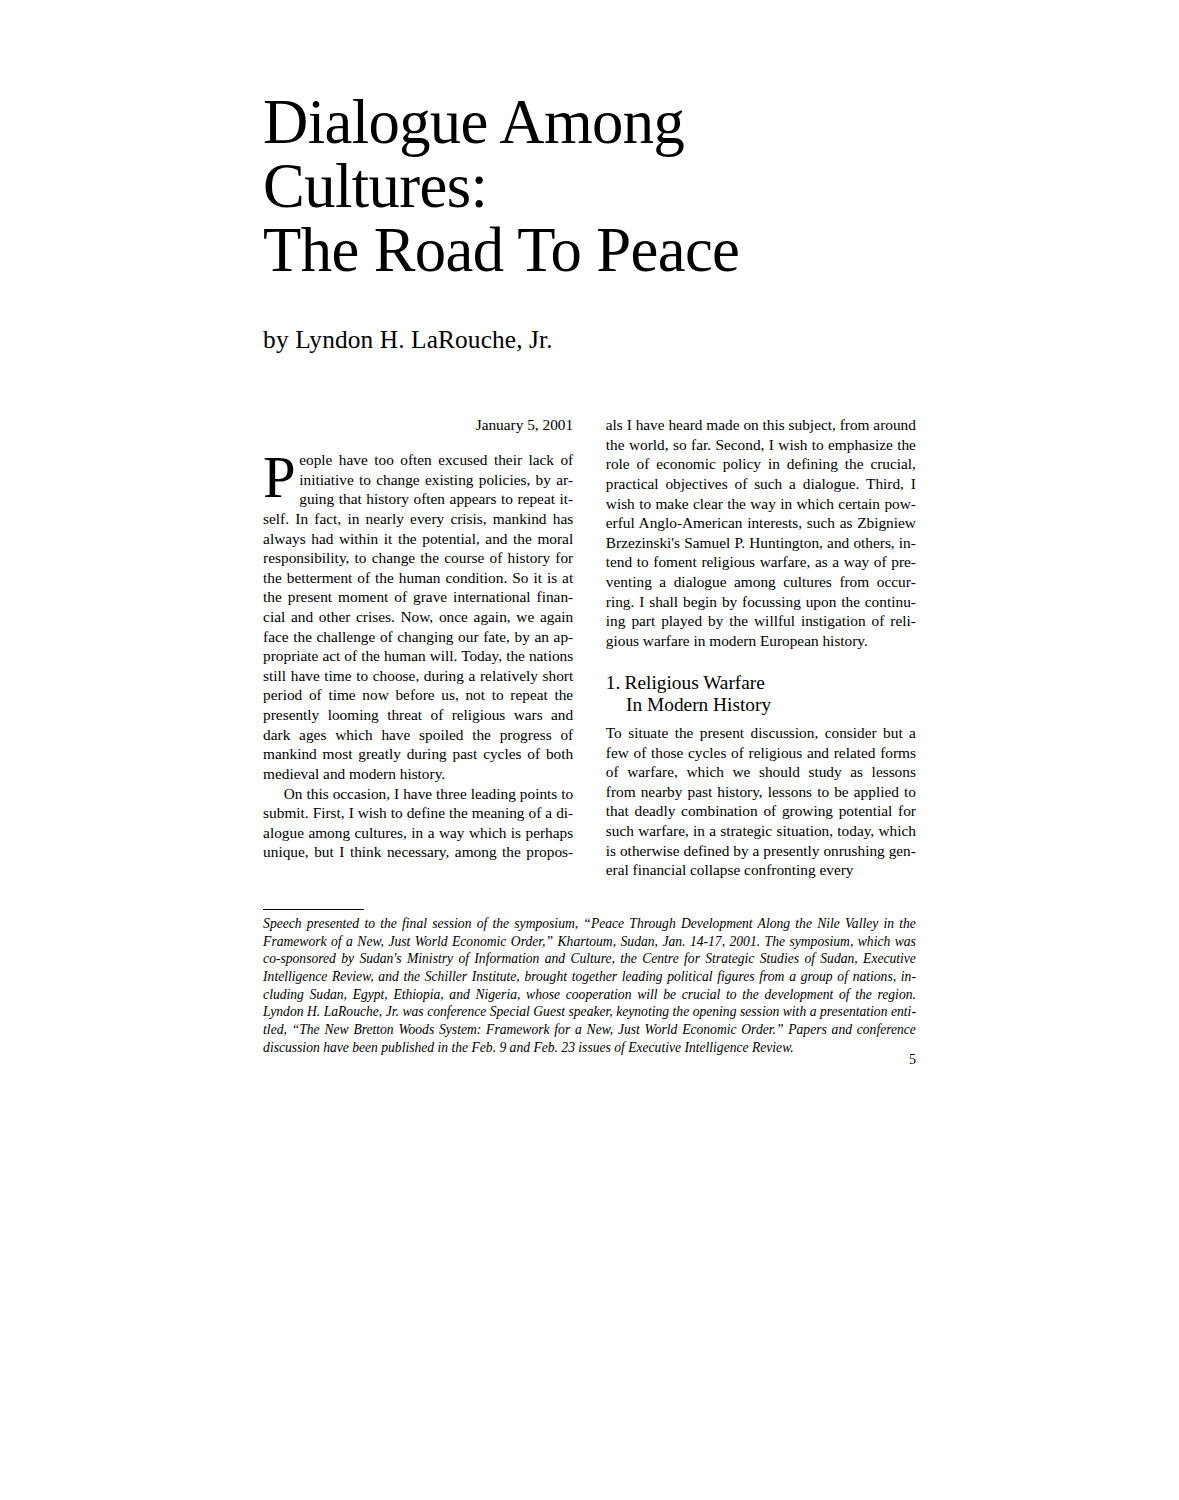Dialogue Among Cultures:
The Road To Peace
by Lyndon H. LaRouche, Jr.
January 5, 2001
People have too often excused their lack of initiative to change existing policies, by arguing that history often appears to repeat itself. In fact, in nearly every crisis, mankind has always had within it the potential, and the moral responsibility, to change the course of history for the betterment of the human condition. So it is at the present moment of grave international financial and other crises. Now, once again, we again face the challenge of changing our fate, by an appropriate act of the human will. Today, the nations still have time to choose, during a relatively short period of time now before us, not to repeat the presently looming threat of religious wars and dark ages which have spoiled the progress of mankind most greatly during past cycles of both medieval and modern history.
On this occasion, I have three leading points to submit. First, I wish to define the meaning of a dialogue among cultures, in a way which is perhaps unique, but I think necessary, among the proposals I have heard made on this subject, from around the world, so far. Second, I wish to emphasize the role of economic policy in defining the crucial, practical objectives of such a dialogue. Third, I wish to make clear the way in which certain powerful Anglo-American interests, such as Zbigniew Brzezinski's Samuel P. Huntington, and others, intend to foment religious warfare, as a way of preventing a dialogue among cultures from occurring. I shall begin by focussing upon the continuing part played by the willful instigation of religious warfare in modern European history.
1. Religious WarfareIn Modern History
To situate the present discussion, consider but a few of those cycles of religious and related forms of warfare, which we should study as lessons from nearby past history, lessons to be applied to that deadly combination of growing potential for such warfare, in a strategic situation, today, which is otherwise defined by a presently onrushing general financial collapse confronting every
Speech presented to the final session of the symposium, “Peace Through Development Along the Nile Valley in the Framework of a New, Just World Economic Order,” Khartoum, Sudan, Jan. 14-17, 2001. The symposium, which was co-sponsored by Sudan's Ministry of Information and Culture, the Centre for Strategic Studies of Sudan, Executive Intelligence Review, and the Schiller Institute, brought together leading political figures from a group of nations, including Sudan, Egypt, Ethiopia, and Nigeria, whose cooperation will be crucial to the development of the region. Lyndon H. LaRouche, Jr. was conference Special Guest speaker, keynoting the opening session with a presentation entitled, “The New Bretton Woods System: Framework for a New, Just World Economic Order.” Papers and conference discussion have been published in the Feb. 9 and Feb. 23 issues of Executive Intelligence Review.
5